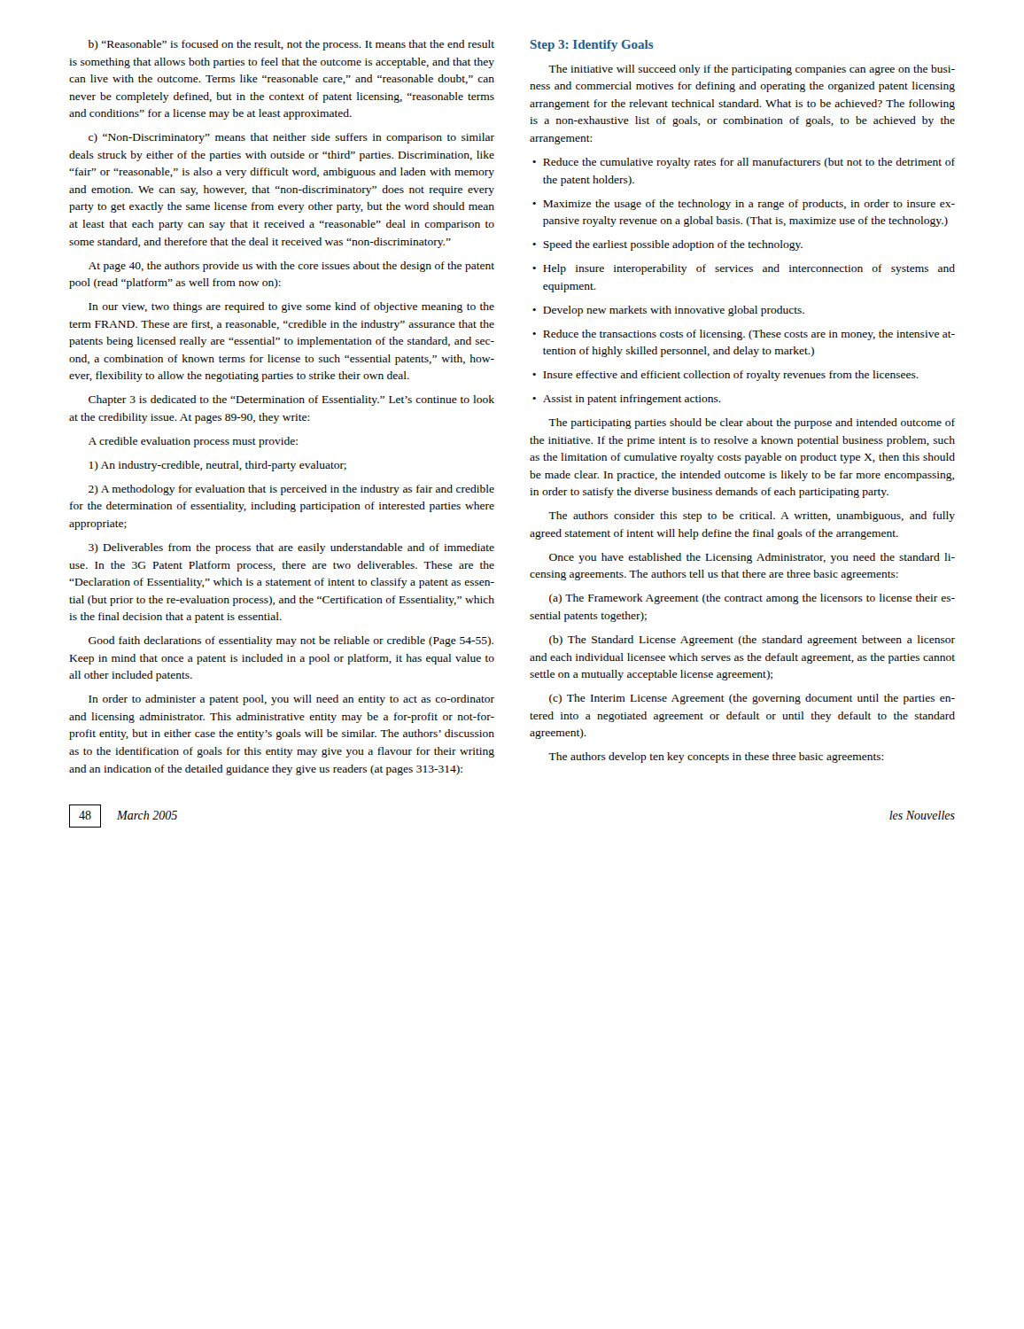b) “Reasonable” is focused on the result, not the process. It means that the end result is something that allows both parties to feel that the outcome is acceptable, and that they can live with the outcome. Terms like “reasonable care,” and “reasonable doubt,” can never be completely defined, but in the context of patent licensing, “reasonable terms and conditions” for a license may be at least approximated.
c) “Non-Discriminatory” means that neither side suffers in comparison to similar deals struck by either of the parties with outside or “third” parties. Discrimination, like “fair” or “reasonable,” is also a very difficult word, ambiguous and laden with memory and emotion. We can say, however, that “non-discriminatory” does not require every party to get exactly the same license from every other party, but the word should mean at least that each party can say that it received a “reasonable” deal in comparison to some standard, and therefore that the deal it received was “non-discriminatory.”
At page 40, the authors provide us with the core issues about the design of the patent pool (read “platform” as well from now on):
In our view, two things are required to give some kind of objective meaning to the term FRAND. These are first, a reasonable, “credible in the industry” assurance that the patents being licensed really are “essential” to implementation of the standard, and second, a combination of known terms for license to such “essential patents,” with, however, flexibility to allow the negotiating parties to strike their own deal.
Chapter 3 is dedicated to the “Determination of Essentiality.” Let’s continue to look at the credibility issue. At pages 89-90, they write:
A credible evaluation process must provide:
1) An industry-credible, neutral, third-party evaluator;
2) A methodology for evaluation that is perceived in the industry as fair and credible for the determination of essentiality, including participation of interested parties where appropriate;
3) Deliverables from the process that are easily understandable and of immediate use. In the 3G Patent Platform process, there are two deliverables. These are the “Declaration of Essentiality,” which is a statement of intent to classify a patent as essential (but prior to the re-evaluation process), and the “Certification of Essentiality,” which is the final decision that a patent is essential.
Good faith declarations of essentiality may not be reliable or credible (Page 54-55). Keep in mind that once a patent is included in a pool or platform, it has equal value to all other included patents.
In order to administer a patent pool, you will need an entity to act as co-ordinator and licensing administrator. This administrative entity may be a for-profit or not-for-profit entity, but in either case the entity’s goals will be similar. The authors’ discussion as to the identification of goals for this entity may give you a flavour for their writing and an indication of the detailed guidance they give us readers (at pages 313-314):
Step 3: Identify Goals
The initiative will succeed only if the participating companies can agree on the business and commercial motives for defining and operating the organized patent licensing arrangement for the relevant technical standard. What is to be achieved? The following is a non-exhaustive list of goals, or combination of goals, to be achieved by the arrangement:
Reduce the cumulative royalty rates for all manufacturers (but not to the detriment of the patent holders).
Maximize the usage of the technology in a range of products, in order to insure expansive royalty revenue on a global basis. (That is, maximize use of the technology.)
Speed the earliest possible adoption of the technology.
Help insure interoperability of services and interconnection of systems and equipment.
Develop new markets with innovative global products.
Reduce the transactions costs of licensing. (These costs are in money, the intensive attention of highly skilled personnel, and delay to market.)
Insure effective and efficient collection of royalty revenues from the licensees.
Assist in patent infringement actions.
The participating parties should be clear about the purpose and intended outcome of the initiative. If the prime intent is to resolve a known potential business problem, such as the limitation of cumulative royalty costs payable on product type X, then this should be made clear. In practice, the intended outcome is likely to be far more encompassing, in order to satisfy the diverse business demands of each participating party.
The authors consider this step to be critical. A written, unambiguous, and fully agreed statement of intent will help define the final goals of the arrangement.
Once you have established the Licensing Administrator, you need the standard licensing agreements. The authors tell us that there are three basic agreements:
(a) The Framework Agreement (the contract among the licensors to license their essential patents together);
(b) The Standard License Agreement (the standard agreement between a licensor and each individual licensee which serves as the default agreement, as the parties cannot settle on a mutually acceptable license agreement);
(c) The Interim License Agreement (the governing document until the parties entered into a negotiated agreement or default or until they default to the standard agreement).
The authors develop ten key concepts in these three basic agreements:
48 March 2005
les Nouvelles